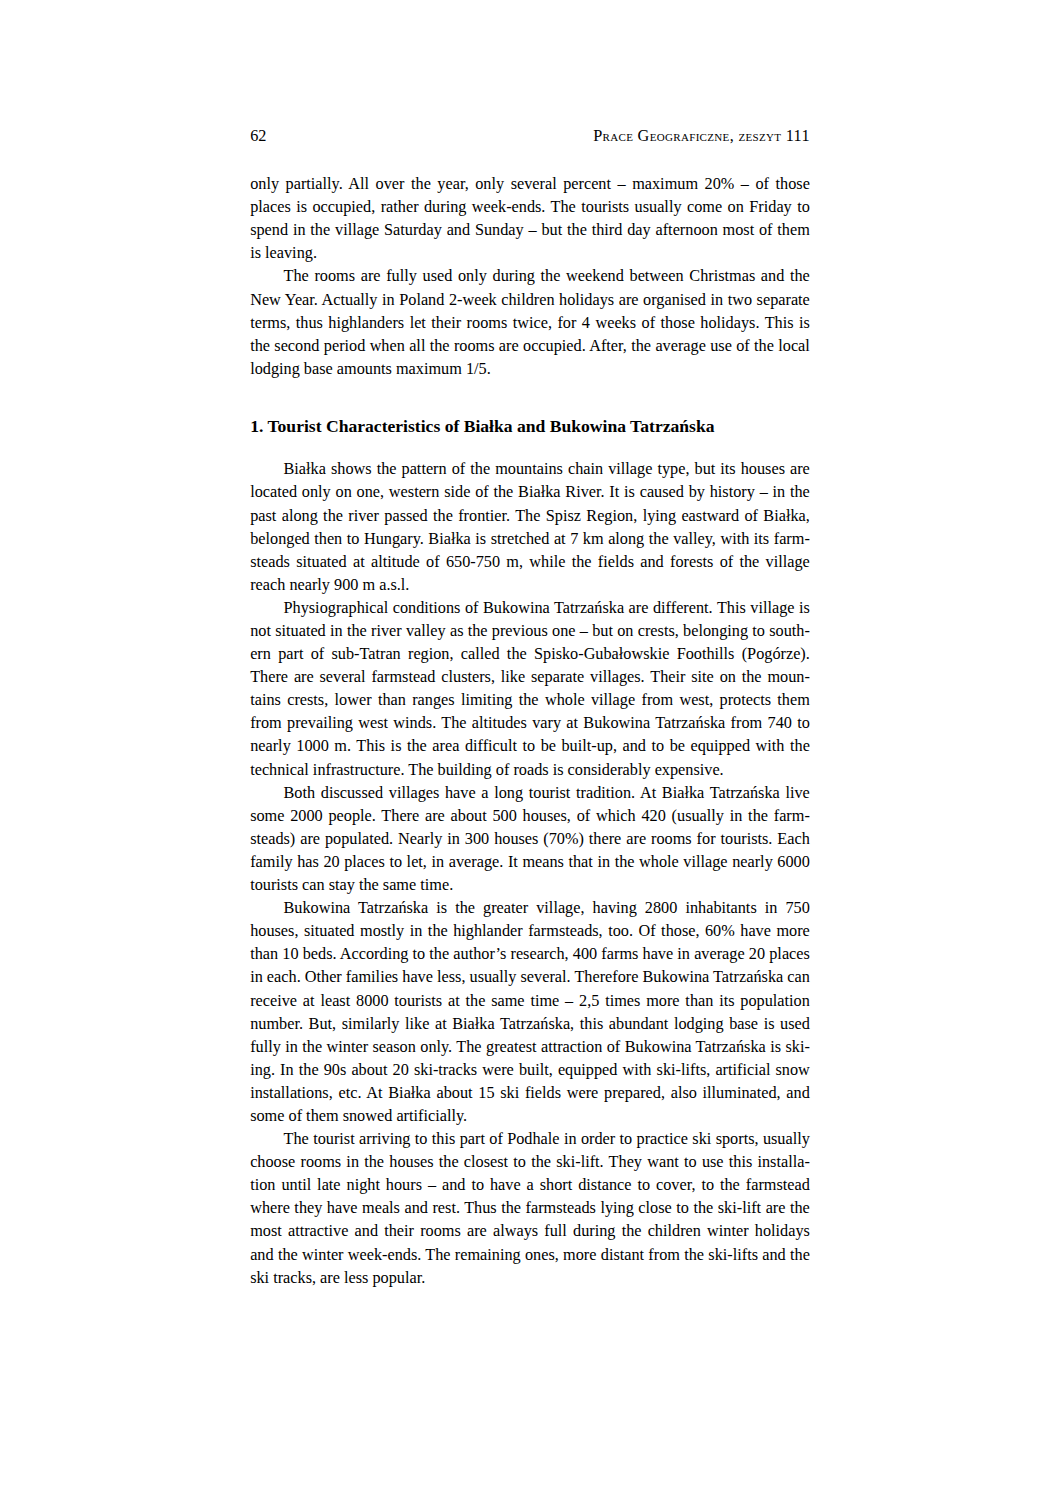62 Prace Geograficzne, zeszyt 111
only partially. All over the year, only several percent – maximum 20% – of those places is occupied, rather during week-ends. The tourists usually come on Friday to spend in the village Saturday and Sunday – but the third day afternoon most of them is leaving.
The rooms are fully used only during the weekend between Christmas and the New Year. Actually in Poland 2-week children holidays are organised in two separate terms, thus highlanders let their rooms twice, for 4 weeks of those holidays. This is the second period when all the rooms are occupied. After, the average use of the local lodging base amounts maximum 1/5.
1. Tourist Characteristics of Białka and Bukowina Tatrzańska
Białka shows the pattern of the mountains chain village type, but its houses are located only on one, western side of the Białka River. It is caused by history – in the past along the river passed the frontier. The Spisz Region, lying eastward of Białka, belonged then to Hungary. Białka is stretched at 7 km along the valley, with its farmsteads situated at altitude of 650-750 m, while the fields and forests of the village reach nearly 900 m a.s.l.
Physiographical conditions of Bukowina Tatrzańska are different. This village is not situated in the river valley as the previous one – but on crests, belonging to southern part of sub-Tatran region, called the Spisko-Gubałowskie Foothills (Pogórze). There are several farmstead clusters, like separate villages. Their site on the mountains crests, lower than ranges limiting the whole village from west, protects them from prevailing west winds. The altitudes vary at Bukowina Tatrzańska from 740 to nearly 1000 m. This is the area difficult to be built-up, and to be equipped with the technical infrastructure. The building of roads is considerably expensive.
Both discussed villages have a long tourist tradition. At Białka Tatrzańska live some 2000 people. There are about 500 houses, of which 420 (usually in the farmsteads) are populated. Nearly in 300 houses (70%) there are rooms for tourists. Each family has 20 places to let, in average. It means that in the whole village nearly 6000 tourists can stay the same time.
Bukowina Tatrzańska is the greater village, having 2800 inhabitants in 750 houses, situated mostly in the highlander farmsteads, too. Of those, 60% have more than 10 beds. According to the author’s research, 400 farms have in average 20 places in each. Other families have less, usually several. Therefore Bukowina Tatrzańska can receive at least 8000 tourists at the same time – 2,5 times more than its population number. But, similarly like at Białka Tatrzańska, this abundant lodging base is used fully in the winter season only. The greatest attraction of Bukowina Tatrzańska is skiing. In the 90s about 20 ski-tracks were built, equipped with ski-lifts, artificial snow installations, etc. At Białka about 15 ski fields were prepared, also illuminated, and some of them snowed artificially.
The tourist arriving to this part of Podhale in order to practice ski sports, usually choose rooms in the houses the closest to the ski-lift. They want to use this installation until late night hours – and to have a short distance to cover, to the farmstead where they have meals and rest. Thus the farmsteads lying close to the ski-lift are the most attractive and their rooms are always full during the children winter holidays and the winter week-ends. The remaining ones, more distant from the ski-lifts and the ski tracks, are less popular.